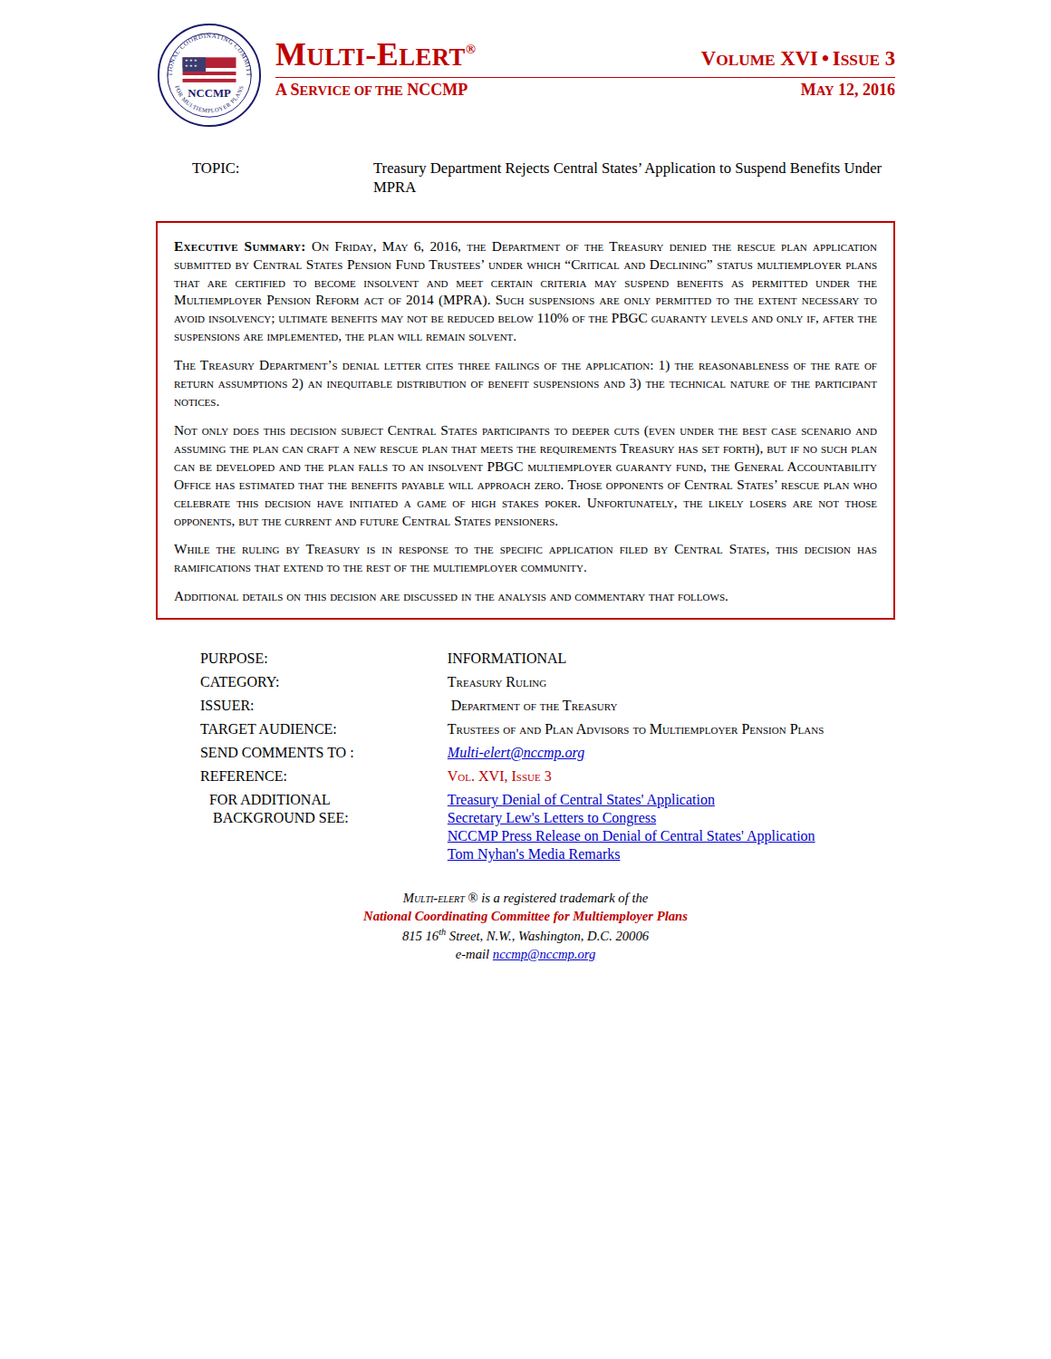NATIONAL COORDINATING COMMITTEE FOR MULTIEMPLOYER PLANS ★ ★ ★ ★ ★ ★ NCCMP
MULTI-ELERT®
VOLUME XVI•ISSUE 3
A SERVICE OF THE NCCMP
MAY 12, 2016
TOPIC:
Treasury Department Rejects Central States’ Application to Suspend Benefits Under MPRA
Executive Summary: On Friday, May 6, 2016, the Department of the Treasury denied the rescue plan application submitted by Central States Pension Fund Trustees’ under which “Critical and Declining” status multiemployer plans that are certified to become insolvent and meet certain criteria may suspend benefits as permitted under the Multiemployer Pension Reform act of 2014 (MPRA). Such suspensions are only permitted to the extent necessary to avoid insolvency; ultimate benefits may not be reduced below 110% of the PBGC guaranty levels and only if, after the suspensions are implemented, the plan will remain solvent.
The Treasury Department’s denial letter cites three failings of the application: 1) the reasonableness of the rate of return assumptions 2) an inequitable distribution of benefit suspensions and 3) the technical nature of the participant notices.
Not only does this decision subject Central States participants to deeper cuts (even under the best case scenario and assuming the plan can craft a new rescue plan that meets the requirements Treasury has set forth), but if no such plan can be developed and the plan falls to an insolvent PBGC multiemployer guaranty fund, the General Accountability Office has estimated that the benefits payable will approach zero. Those opponents of Central States’ rescue plan who celebrate this decision have initiated a game of high stakes poker. Unfortunately, the likely losers are not those opponents, but the current and future Central States pensioners.
While the ruling by Treasury is in response to the specific application filed by Central States, this decision has ramifications that extend to the rest of the multiemployer community.
Additional details on this decision are discussed in the analysis and commentary that follows.
| PURPOSE: | I NFORMATIONAL |
| CATEGORY: | Treasury Ruling |
| ISSUER: | Department of the Treasury |
| TARGET AUDIENCE: | Trustees of and Plan Advisors to Multiemployer Pension Plans |
| SEND COMMENTS TO : | Multi-elert@nccmp.org |
| REFERENCE: | Vol. XVI, Issue 3 |
| FOR ADDITIONAL BACKGROUND SEE: | Treasury Denial of Central States' Application Secretary Lew's Letters to Congress NCCMP Press Release on Denial of Central States' Application Tom Nyhan's Media Remarks |
Multi-elert ® is a registered trademark of the
National Coordinating Committee for Multiemployer Plans
815 16th Street, N.W., Washington, D.C. 20006
e-mail nccmp@nccmp.org